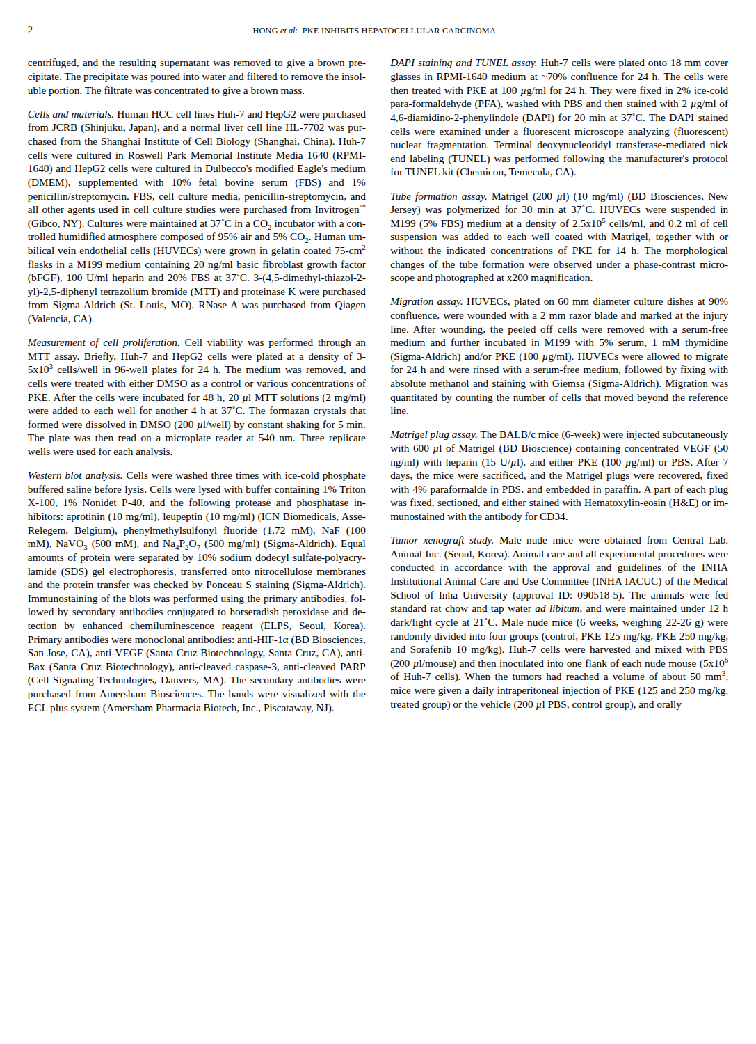2 HONG et al: PKE INHIBITS HEPATOCELLULAR CARCINOMA
centrifuged, and the resulting supernatant was removed to give a brown precipitate. The precipitate was poured into water and filtered to remove the insoluble portion. The filtrate was concentrated to give a brown mass.
Cells and materials. Human HCC cell lines Huh-7 and HepG2 were purchased from JCRB (Shinjuku, Japan), and a normal liver cell line HL-7702 was purchased from the Shanghai Institute of Cell Biology (Shanghai, China). Huh-7 cells were cultured in Roswell Park Memorial Institute Media 1640 (RPMI-1640) and HepG2 cells were cultured in Dulbecco's modified Eagle's medium (DMEM), supplemented with 10% fetal bovine serum (FBS) and 1% penicillin/streptomycin. FBS, cell culture media, penicillin-streptomycin, and all other agents used in cell culture studies were purchased from Invitrogen™ (Gibco, NY). Cultures were maintained at 37˚C in a CO2 incubator with a controlled humidified atmosphere composed of 95% air and 5% CO2. Human umbilical vein endothelial cells (HUVECs) were grown in gelatin coated 75-cm2 flasks in a M199 medium containing 20 ng/ml basic fibroblast growth factor (bFGF), 100 U/ml heparin and 20% FBS at 37˚C. 3-(4,5-dimethyl-thiazol-2-yl)-2,5-diphenyl tetrazolium bromide (MTT) and proteinase K were purchased from Sigma-Aldrich (St. Louis, MO). RNase A was purchased from Qiagen (Valencia, CA).
Measurement of cell proliferation. Cell viability was performed through an MTT assay. Briefly, Huh-7 and HepG2 cells were plated at a density of 3-5x103 cells/well in 96-well plates for 24 h. The medium was removed, and cells were treated with either DMSO as a control or various concentrations of PKE. After the cells were incubated for 48 h, 20 µl MTT solutions (2 mg/ml) were added to each well for another 4 h at 37˚C. The formazan crystals that formed were dissolved in DMSO (200 µl/well) by constant shaking for 5 min. The plate was then read on a microplate reader at 540 nm. Three replicate wells were used for each analysis.
Western blot analysis. Cells were washed three times with ice-cold phosphate buffered saline before lysis. Cells were lysed with buffer containing 1% Triton X-100, 1% Nonidet P-40, and the following protease and phosphatase inhibitors: aprotinin (10 mg/ml), leupeptin (10 mg/ml) (ICN Biomedicals, Asse-Relegem, Belgium), phenylmethylsulfonyl fluoride (1.72 mM), NaF (100 mM), NaVO3 (500 mM), and Na4P2O7 (500 mg/ml) (Sigma-Aldrich). Equal amounts of protein were separated by 10% sodium dodecyl sulfate-polyacrylamide (SDS) gel electrophoresis, transferred onto nitrocellulose membranes and the protein transfer was checked by Ponceau S staining (Sigma-Aldrich). Immunostaining of the blots was performed using the primary antibodies, followed by secondary antibodies conjugated to horseradish peroxidase and detection by enhanced chemiluminescence reagent (ELPS, Seoul, Korea). Primary antibodies were monoclonal antibodies: anti-HIF-1α (BD Biosciences, San Jose, CA), anti-VEGF (Santa Cruz Biotechnology, Santa Cruz, CA), anti-Bax (Santa Cruz Biotechnology), anti-cleaved caspase-3, anti-cleaved PARP (Cell Signaling Technologies, Danvers, MA). The secondary antibodies were purchased from Amersham Biosciences. The bands were visualized with the ECL plus system (Amersham Pharmacia Biotech, Inc., Piscataway, NJ).
DAPI staining and TUNEL assay. Huh-7 cells were plated onto 18 mm cover glasses in RPMI-1640 medium at ~70% confluence for 24 h. The cells were then treated with PKE at 100 µg/ml for 24 h. They were fixed in 2% ice-cold para-formaldehyde (PFA), washed with PBS and then stained with 2 µg/ml of 4,6-diamidino-2-phenylindole (DAPI) for 20 min at 37˚C. The DAPI stained cells were examined under a fluorescent microscope analyzing (fluorescent) nuclear fragmentation. Terminal deoxynucleotidyl transferase-mediated nick end labeling (TUNEL) was performed following the manufacturer's protocol for TUNEL kit (Chemicon, Temecula, CA).
Tube formation assay. Matrigel (200 µl) (10 mg/ml) (BD Biosciences, New Jersey) was polymerized for 30 min at 37˚C. HUVECs were suspended in M199 (5% FBS) medium at a density of 2.5x105 cells/ml, and 0.2 ml of cell suspension was added to each well coated with Matrigel, together with or without the indicated concentrations of PKE for 14 h. The morphological changes of the tube formation were observed under a phase-contrast microscope and photographed at x200 magnification.
Migration assay. HUVECs, plated on 60 mm diameter culture dishes at 90% confluence, were wounded with a 2 mm razor blade and marked at the injury line. After wounding, the peeled off cells were removed with a serum-free medium and further incubated in M199 with 5% serum, 1 mM thymidine (Sigma-Aldrich) and/or PKE (100 µg/ml). HUVECs were allowed to migrate for 24 h and were rinsed with a serum-free medium, followed by fixing with absolute methanol and staining with Giemsa (Sigma-Aldrich). Migration was quantitated by counting the number of cells that moved beyond the reference line.
Matrigel plug assay. The BALB/c mice (6-week) were injected subcutaneously with 600 µl of Matrigel (BD Bioscience) containing concentrated VEGF (50 ng/ml) with heparin (15 U/µl), and either PKE (100 µg/ml) or PBS. After 7 days, the mice were sacrificed, and the Matrigel plugs were recovered, fixed with 4% paraformalde in PBS, and embedded in paraffin. A part of each plug was fixed, sectioned, and either stained with Hematoxylin-eosin (H&E) or immunostained with the antibody for CD34.
Tumor xenograft study. Male nude mice were obtained from Central Lab. Animal Inc. (Seoul, Korea). Animal care and all experimental procedures were conducted in accordance with the approval and guidelines of the INHA Institutional Animal Care and Use Committee (INHA IACUC) of the Medical School of Inha University (approval ID: 090518-5). The animals were fed standard rat chow and tap water ad libitum, and were maintained under 12 h dark/light cycle at 21˚C. Male nude mice (6 weeks, weighing 22-26 g) were randomly divided into four groups (control, PKE 125 mg/kg, PKE 250 mg/kg, and Sorafenib 10 mg/kg). Huh-7 cells were harvested and mixed with PBS (200 µl/mouse) and then inoculated into one flank of each nude mouse (5x106 of Huh-7 cells). When the tumors had reached a volume of about 50 mm3, mice were given a daily intraperitoneal injection of PKE (125 and 250 mg/kg, treated group) or the vehicle (200 µl PBS, control group), and orally